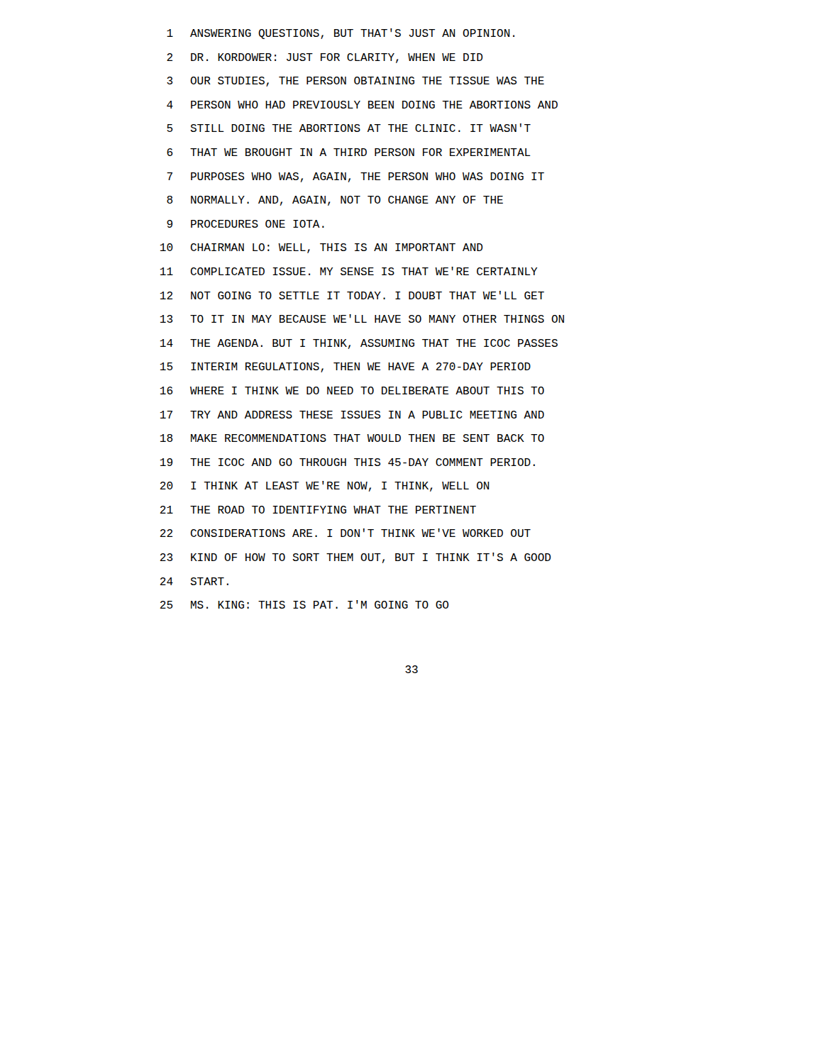ANSWERING QUESTIONS, BUT THAT'S JUST AN OPINION.
DR. KORDOWER: JUST FOR CLARITY, WHEN WE DID
OUR STUDIES, THE PERSON OBTAINING THE TISSUE WAS THE
PERSON WHO HAD PREVIOUSLY BEEN DOING THE ABORTIONS AND
STILL DOING THE ABORTIONS AT THE CLINIC. IT WASN'T
THAT WE BROUGHT IN A THIRD PERSON FOR EXPERIMENTAL
PURPOSES WHO WAS, AGAIN, THE PERSON WHO WAS DOING IT
NORMALLY. AND, AGAIN, NOT TO CHANGE ANY OF THE
PROCEDURES ONE IOTA.
CHAIRMAN LO: WELL, THIS IS AN IMPORTANT AND
COMPLICATED ISSUE. MY SENSE IS THAT WE'RE CERTAINLY
NOT GOING TO SETTLE IT TODAY. I DOUBT THAT WE'LL GET
TO IT IN MAY BECAUSE WE'LL HAVE SO MANY OTHER THINGS ON
THE AGENDA. BUT I THINK, ASSUMING THAT THE ICOC PASSES
INTERIM REGULATIONS, THEN WE HAVE A 270-DAY PERIOD
WHERE I THINK WE DO NEED TO DELIBERATE ABOUT THIS TO
TRY AND ADDRESS THESE ISSUES IN A PUBLIC MEETING AND
MAKE RECOMMENDATIONS THAT WOULD THEN BE SENT BACK TO
THE ICOC AND GO THROUGH THIS 45-DAY COMMENT PERIOD.
I THINK AT LEAST WE'RE NOW, I THINK, WELL ON
THE ROAD TO IDENTIFYING WHAT THE PERTINENT
CONSIDERATIONS ARE. I DON'T THINK WE'VE WORKED OUT
KIND OF HOW TO SORT THEM OUT, BUT I THINK IT'S A GOOD
START.
MS. KING: THIS IS PAT. I'M GOING TO GO
33